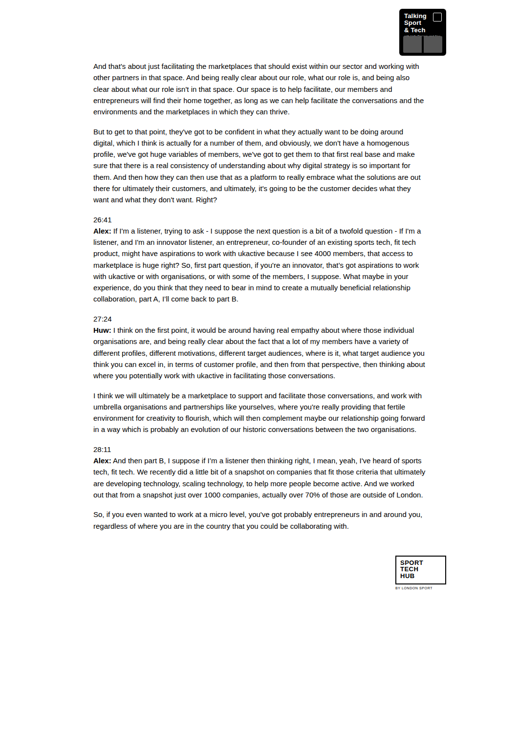Talking
Sport
& Tech
with Holly Ramsay and Alex Zurita
And that's about just facilitating the marketplaces that should exist within our sector and working with other partners in that space. And being really clear about our role, what our role is, and being also clear about what our role isn't in that space. Our space is to help facilitate, our members and entrepreneurs will find their home together, as long as we can help facilitate the conversations and the environments and the marketplaces in which they can thrive.
But to get to that point, they've got to be confident in what they actually want to be doing around digital, which I think is actually for a number of them, and obviously, we don't have a homogenous profile, we've got huge variables of members, we've got to get them to that first real base and make sure that there is a real consistency of understanding about why digital strategy is so important for them. And then how they can then use that as a platform to really embrace what the solutions are out there for ultimately their customers, and ultimately, it's going to be the customer decides what they want and what they don't want. Right?
26:41
Alex: If I'm a listener, trying to ask - I suppose the next question is a bit of a twofold question - If I'm a listener, and I'm an innovator listener, an entrepreneur, co-founder of an existing sports tech, fit tech product, might have aspirations to work with ukactive because I see 4000 members, that access to marketplace is huge right? So, first part question, if you're an innovator, that’s got aspirations to work with ukactive or with organisations, or with some of the members, I suppose. What maybe in your experience, do you think that they need to bear in mind to create a mutually beneficial relationship collaboration, part A, I’ll come back to part B.
27:24
Huw: I think on the first point, it would be around having real empathy about where those individual organisations are, and being really clear about the fact that a lot of my members have a variety of different profiles, different motivations, different target audiences, where is it, what target audience you think you can excel in, in terms of customer profile, and then from that perspective, then thinking about where you potentially work with ukactive in facilitating those conversations.
I think we will ultimately be a marketplace to support and facilitate those conversations, and work with umbrella organisations and partnerships like yourselves, where you're really providing that fertile environment for creativity to flourish, which will then complement maybe our relationship going forward in a way which is probably an evolution of our historic conversations between the two organisations.
28:11
Alex: And then part B, I suppose if I’m a listener then thinking right, I mean, yeah, I've heard of sports tech, fit tech. We recently did a little bit of a snapshot on companies that fit those criteria that ultimately are developing technology, scaling technology, to help more people become active. And we worked out that from a snapshot just over 1000 companies, actually over 70% of those are outside of London.
So, if you even wanted to work at a micro level, you've got probably entrepreneurs in and around you, regardless of where you are in the country that you could be collaborating with.
SPORT
TECH
HUB
BY LONDON SPORT